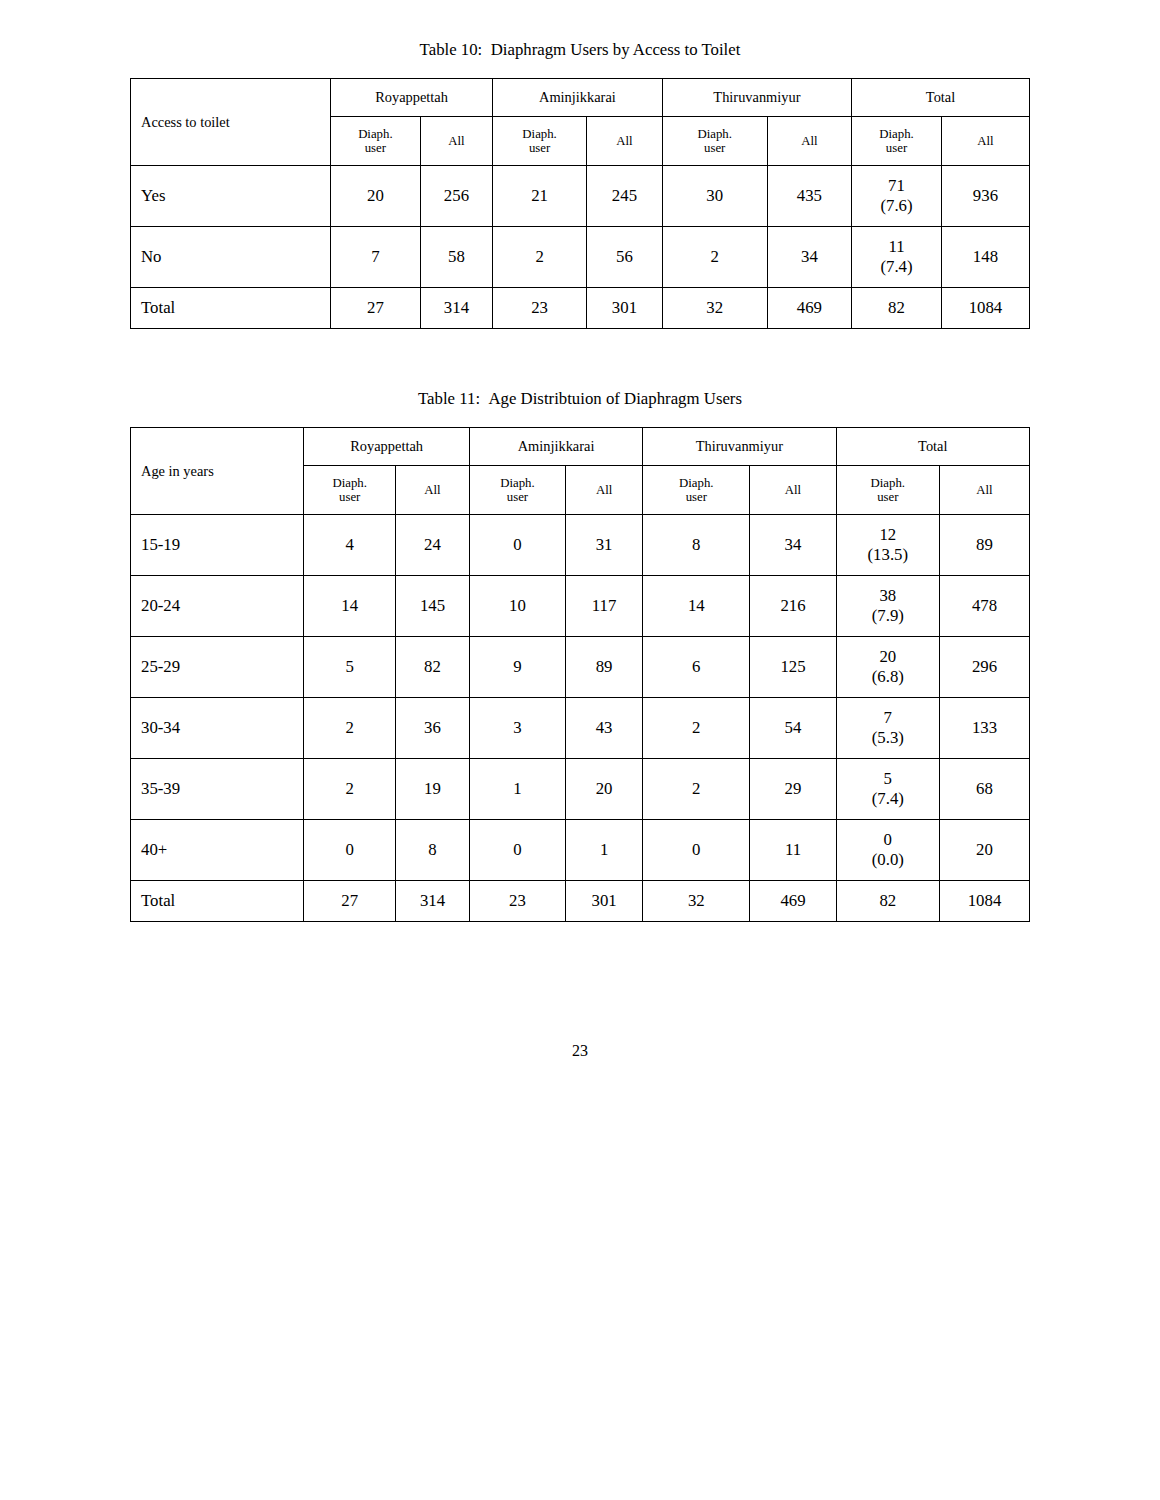Table 10: Diaphragm Users by Access to Toilet
| Access to toilet | Royappettah | Aminjikkarai | Thiruvanmiyur | Total |
| --- | --- | --- | --- | --- |
| Diaph. user | All | Diaph. user | All | Diaph. user | All | Diaph. user | All |
| Yes | 20 | 256 | 21 | 245 | 30 | 435 | 71 (7.6) | 936 |
| No | 7 | 58 | 2 | 56 | 2 | 34 | 11 (7.4) | 148 |
| Total | 27 | 314 | 23 | 301 | 32 | 469 | 82 | 1084 |
Table 11: Age Distribtuion of Diaphragm Users
| Age in years | Royappettah | Aminjikkarai | Thiruvanmiyur | Total |
| --- | --- | --- | --- | --- |
| Diaph. user | All | Diaph. user | All | Diaph. user | All | Diaph. user | All |
| 15-19 | 4 | 24 | 0 | 31 | 8 | 34 | 12 (13.5) | 89 |
| 20-24 | 14 | 145 | 10 | 117 | 14 | 216 | 38 (7.9) | 478 |
| 25-29 | 5 | 82 | 9 | 89 | 6 | 125 | 20 (6.8) | 296 |
| 30-34 | 2 | 36 | 3 | 43 | 2 | 54 | 7 (5.3) | 133 |
| 35-39 | 2 | 19 | 1 | 20 | 2 | 29 | 5 (7.4) | 68 |
| 40+ | 0 | 8 | 0 | 1 | 0 | 11 | 0 (0.0) | 20 |
| Total | 27 | 314 | 23 | 301 | 32 | 469 | 82 | 1084 |
23